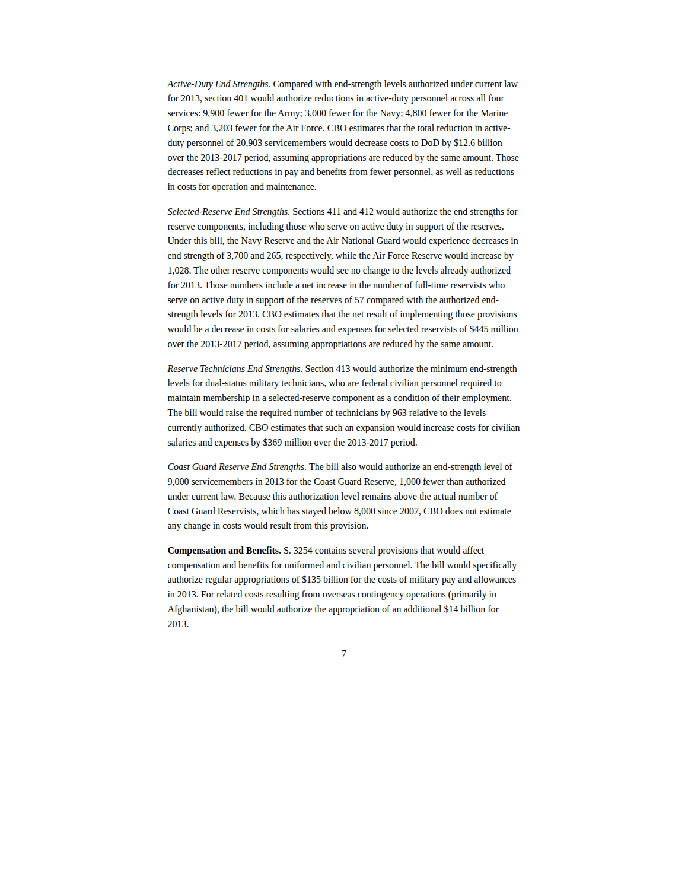Active-Duty End Strengths. Compared with end-strength levels authorized under current law for 2013, section 401 would authorize reductions in active-duty personnel across all four services: 9,900 fewer for the Army; 3,000 fewer for the Navy; 4,800 fewer for the Marine Corps; and 3,203 fewer for the Air Force. CBO estimates that the total reduction in active-duty personnel of 20,903 servicemembers would decrease costs to DoD by $12.6 billion over the 2013-2017 period, assuming appropriations are reduced by the same amount. Those decreases reflect reductions in pay and benefits from fewer personnel, as well as reductions in costs for operation and maintenance.
Selected-Reserve End Strengths. Sections 411 and 412 would authorize the end strengths for reserve components, including those who serve on active duty in support of the reserves. Under this bill, the Navy Reserve and the Air National Guard would experience decreases in end strength of 3,700 and 265, respectively, while the Air Force Reserve would increase by 1,028. The other reserve components would see no change to the levels already authorized for 2013. Those numbers include a net increase in the number of full-time reservists who serve on active duty in support of the reserves of 57 compared with the authorized end-strength levels for 2013. CBO estimates that the net result of implementing those provisions would be a decrease in costs for salaries and expenses for selected reservists of $445 million over the 2013-2017 period, assuming appropriations are reduced by the same amount.
Reserve Technicians End Strengths. Section 413 would authorize the minimum end-strength levels for dual-status military technicians, who are federal civilian personnel required to maintain membership in a selected-reserve component as a condition of their employment. The bill would raise the required number of technicians by 963 relative to the levels currently authorized. CBO estimates that such an expansion would increase costs for civilian salaries and expenses by $369 million over the 2013-2017 period.
Coast Guard Reserve End Strengths. The bill also would authorize an end-strength level of 9,000 servicemembers in 2013 for the Coast Guard Reserve, 1,000 fewer than authorized under current law. Because this authorization level remains above the actual number of Coast Guard Reservists, which has stayed below 8,000 since 2007, CBO does not estimate any change in costs would result from this provision.
Compensation and Benefits. S. 3254 contains several provisions that would affect compensation and benefits for uniformed and civilian personnel. The bill would specifically authorize regular appropriations of $135 billion for the costs of military pay and allowances in 2013. For related costs resulting from overseas contingency operations (primarily in Afghanistan), the bill would authorize the appropriation of an additional $14 billion for 2013.
7